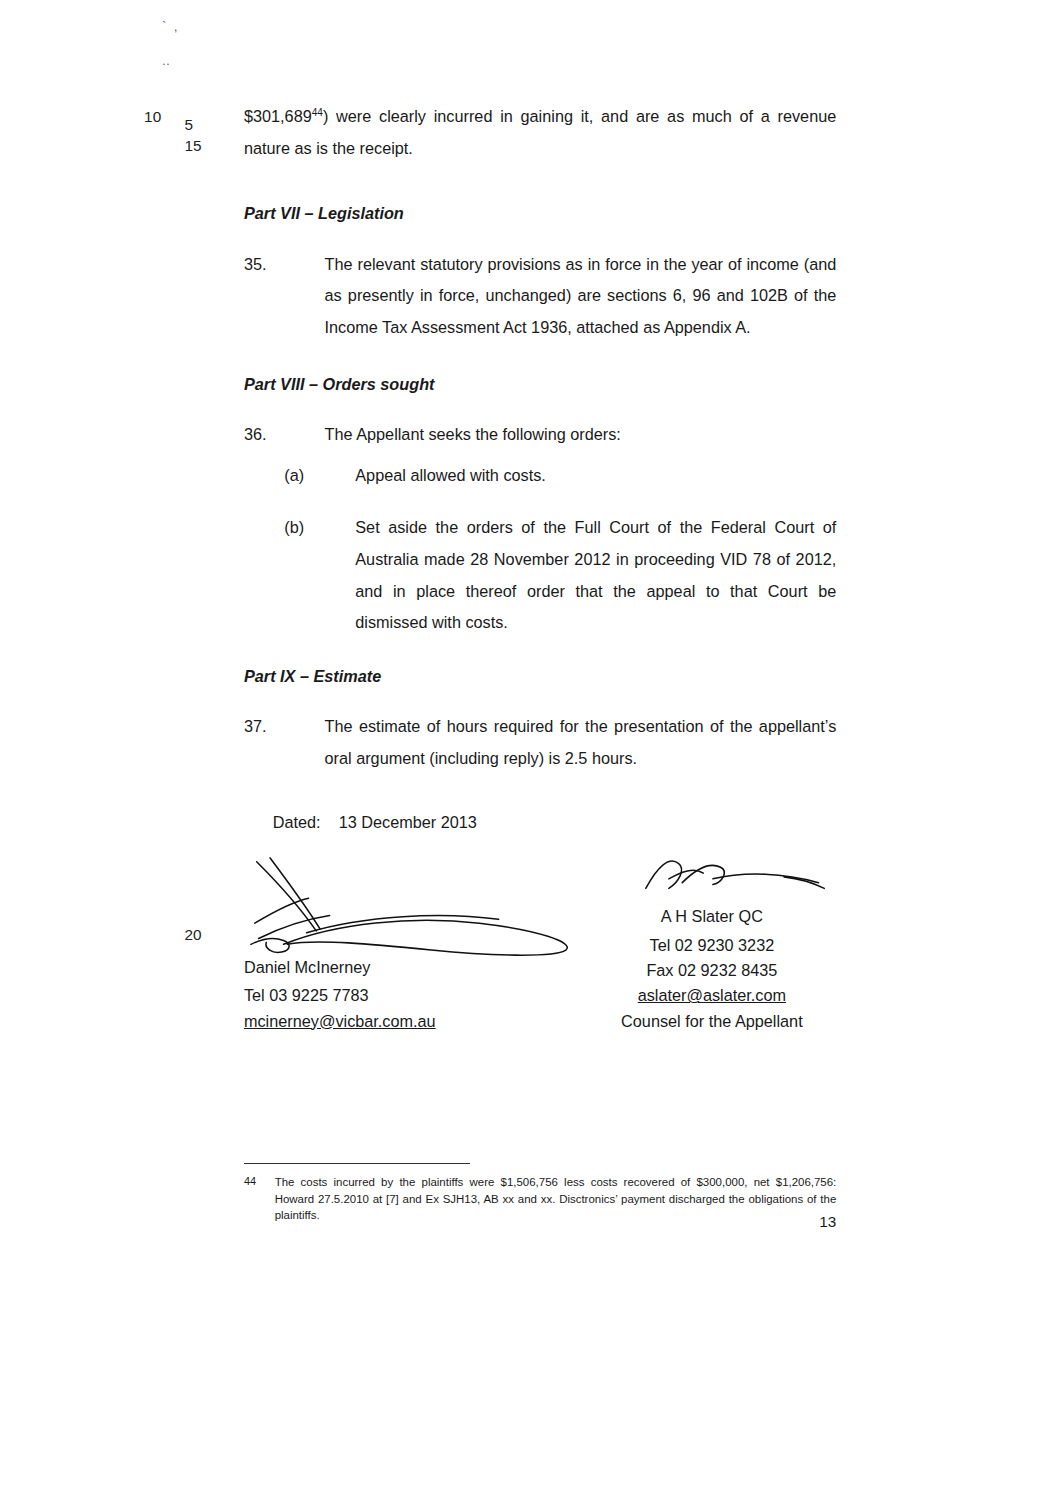` , ..
$301,68944) were clearly incurred in gaining it, and are as much of a revenue nature as is the receipt.
Part VII – Legislation
35.
5 The relevant statutory provisions as in force in the year of income (and as presently in force, unchanged) are sections 6, 96 and 102B of the Income Tax Assessment Act 1936, attached as Appendix A.
Part VIII – Orders sought
36.
The Appellant seeks the following orders:
(a)
Appeal allowed with costs.
(b)
10 Set aside the orders of the Full Court of the Federal Court of Australia made 28 November 2012 in proceeding VID 78 of 2012, and in place thereof order that the appeal to that Court be dismissed with costs.
Part IX – Estimate
37.
15 The estimate of hours required for the presentation of the appellant’s oral argument (including reply) is 2.5 hours.
Dated: 13 December 2013
20
Daniel McInerney
Tel 03 9225 7783
mcinerney@vicbar.com.au
A H Slater QC
Tel 02 9230 3232
Fax 02 9232 8435
aslater@aslater.com
Counsel for the Appellant
44
The costs incurred by the plaintiffs were $1,506,756 less costs recovered of $300,000, net $1,206,756: Howard 27.5.2010 at [7] and Ex SJH13, AB xx and xx. Disctronics’ payment discharged the obligations of the plaintiffs.
13